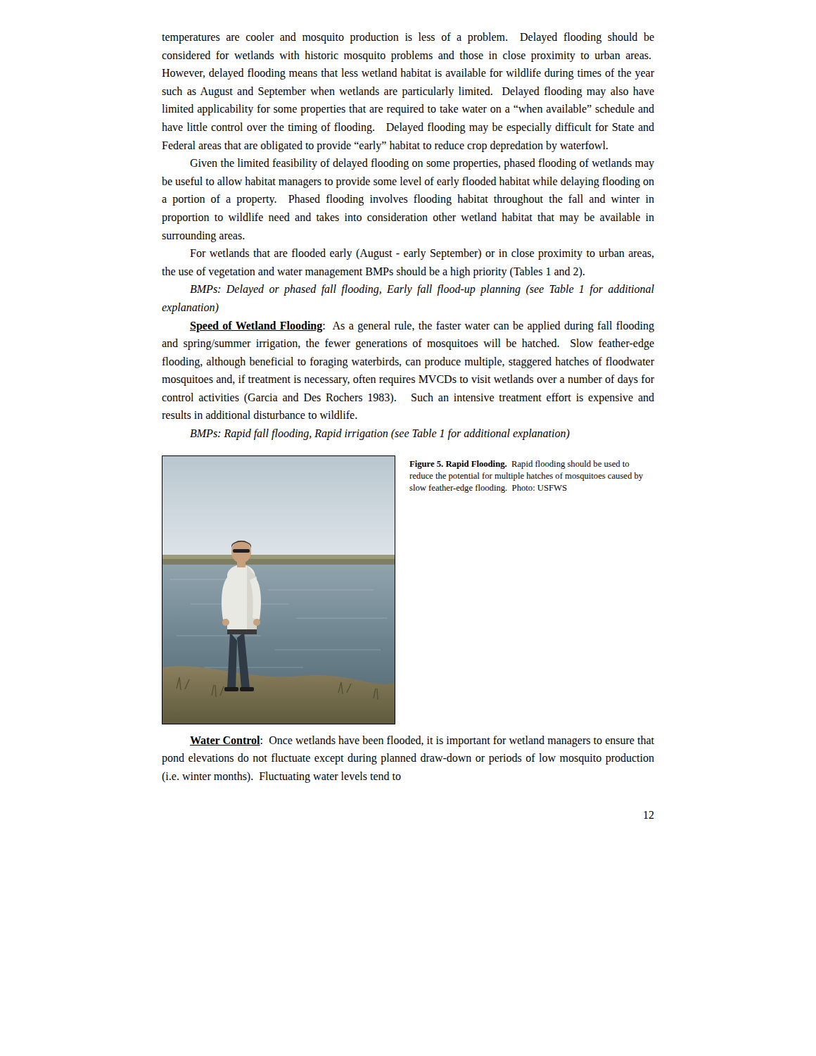temperatures are cooler and mosquito production is less of a problem. Delayed flooding should be considered for wetlands with historic mosquito problems and those in close proximity to urban areas. However, delayed flooding means that less wetland habitat is available for wildlife during times of the year such as August and September when wetlands are particularly limited. Delayed flooding may also have limited applicability for some properties that are required to take water on a “when available” schedule and have little control over the timing of flooding. Delayed flooding may be especially difficult for State and Federal areas that are obligated to provide “early” habitat to reduce crop depredation by waterfowl.
Given the limited feasibility of delayed flooding on some properties, phased flooding of wetlands may be useful to allow habitat managers to provide some level of early flooded habitat while delaying flooding on a portion of a property. Phased flooding involves flooding habitat throughout the fall and winter in proportion to wildlife need and takes into consideration other wetland habitat that may be available in surrounding areas.
For wetlands that are flooded early (August - early September) or in close proximity to urban areas, the use of vegetation and water management BMPs should be a high priority (Tables 1 and 2).
BMPs: Delayed or phased fall flooding, Early fall flood-up planning (see Table 1 for additional explanation)
Speed of Wetland Flooding: As a general rule, the faster water can be applied during fall flooding and spring/summer irrigation, the fewer generations of mosquitoes will be hatched. Slow feather-edge flooding, although beneficial to foraging waterbirds, can produce multiple, staggered hatches of floodwater mosquitoes and, if treatment is necessary, often requires MVCDs to visit wetlands over a number of days for control activities (Garcia and Des Rochers 1983). Such an intensive treatment effort is expensive and results in additional disturbance to wildlife.
BMPs: Rapid fall flooding, Rapid irrigation (see Table 1 for additional explanation)
Figure 5. Rapid Flooding. Rapid flooding should be used to reduce the potential for multiple hatches of mosquitoes caused by slow feather-edge flooding. Photo: USFWS
Water Control: Once wetlands have been flooded, it is important for wetland managers to ensure that pond elevations do not fluctuate except during planned draw-down or periods of low mosquito production (i.e. winter months). Fluctuating water levels tend to
12